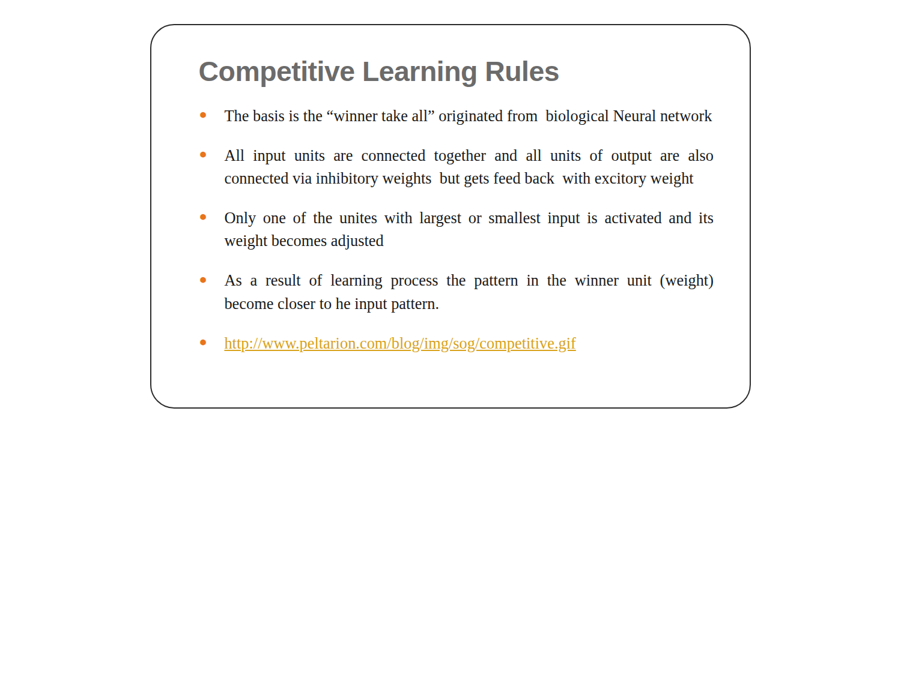Competitive Learning Rules
The basis is the “winner take all” originated from biological Neural network
All input units are connected together and all units of output are also connected via inhibitory weights but gets feed back with excitory weight
Only one of the unites with largest or smallest input is activated and its weight becomes adjusted
As a result of learning process the pattern in the winner unit (weight) become closer to he input pattern.
http://www.peltarion.com/blog/img/sog/competitive.gif